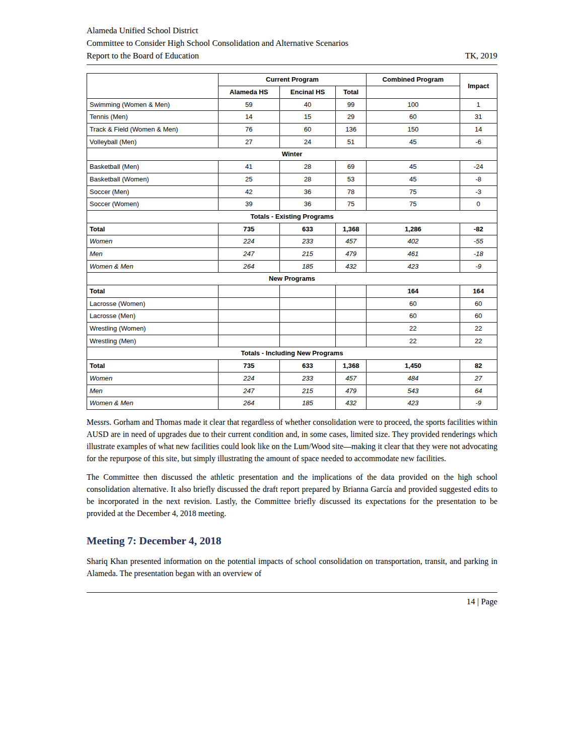Alameda Unified School District
Committee to Consider High School Consolidation and Alternative Scenarios
Report to the Board of Education TK, 2019
| | Current Program | Combined Program | Impact |
| --- | --- | --- | --- |
| Alameda HS | Encinal HS | Total | |
| Swimming (Women & Men) | 59 | 40 | 99 | 100 | 1 |
| Tennis (Men) | 14 | 15 | 29 | 60 | 31 |
| Track & Field (Women & Men) | 76 | 60 | 136 | 150 | 14 |
| Volleyball (Men) | 27 | 24 | 51 | 45 | -6 |
| Winter |
| Basketball (Men) | 41 | 28 | 69 | 45 | -24 |
| Basketball (Women) | 25 | 28 | 53 | 45 | -8 |
| Soccer (Men) | 42 | 36 | 78 | 75 | -3 |
| Soccer (Women) | 39 | 36 | 75 | 75 | 0 |
| Totals - Existing Programs |
| Total | 735 | 633 | 1,368 | 1,286 | -82 |
| Women | 224 | 233 | 457 | 402 | -55 |
| Men | 247 | 215 | 479 | 461 | -18 |
| Women & Men | 264 | 185 | 432 | 423 | -9 |
| New Programs |
| Total | | | | 164 | 164 |
| Lacrosse (Women) | | | | 60 | 60 |
| Lacrosse (Men) | | | | 60 | 60 |
| Wrestling (Women) | | | | 22 | 22 |
| Wrestling (Men) | | | | 22 | 22 |
| Totals - Including New Programs |
| Total | 735 | 633 | 1,368 | 1,450 | 82 |
| Women | 224 | 233 | 457 | 484 | 27 |
| Men | 247 | 215 | 479 | 543 | 64 |
| Women & Men | 264 | 185 | 432 | 423 | -9 |
Messrs. Gorham and Thomas made it clear that regardless of whether consolidation were to proceed, the sports facilities within AUSD are in need of upgrades due to their current condition and, in some cases, limited size. They provided renderings which illustrate examples of what new facilities could look like on the Lum/Wood site—making it clear that they were not advocating for the repurpose of this site, but simply illustrating the amount of space needed to accommodate new facilities.
The Committee then discussed the athletic presentation and the implications of the data provided on the high school consolidation alternative. It also briefly discussed the draft report prepared by Brianna García and provided suggested edits to be incorporated in the next revision. Lastly, the Committee briefly discussed its expectations for the presentation to be provided at the December 4, 2018 meeting.
Meeting 7: December 4, 2018
Shariq Khan presented information on the potential impacts of school consolidation on transportation, transit, and parking in Alameda. The presentation began with an overview of
14 | Page